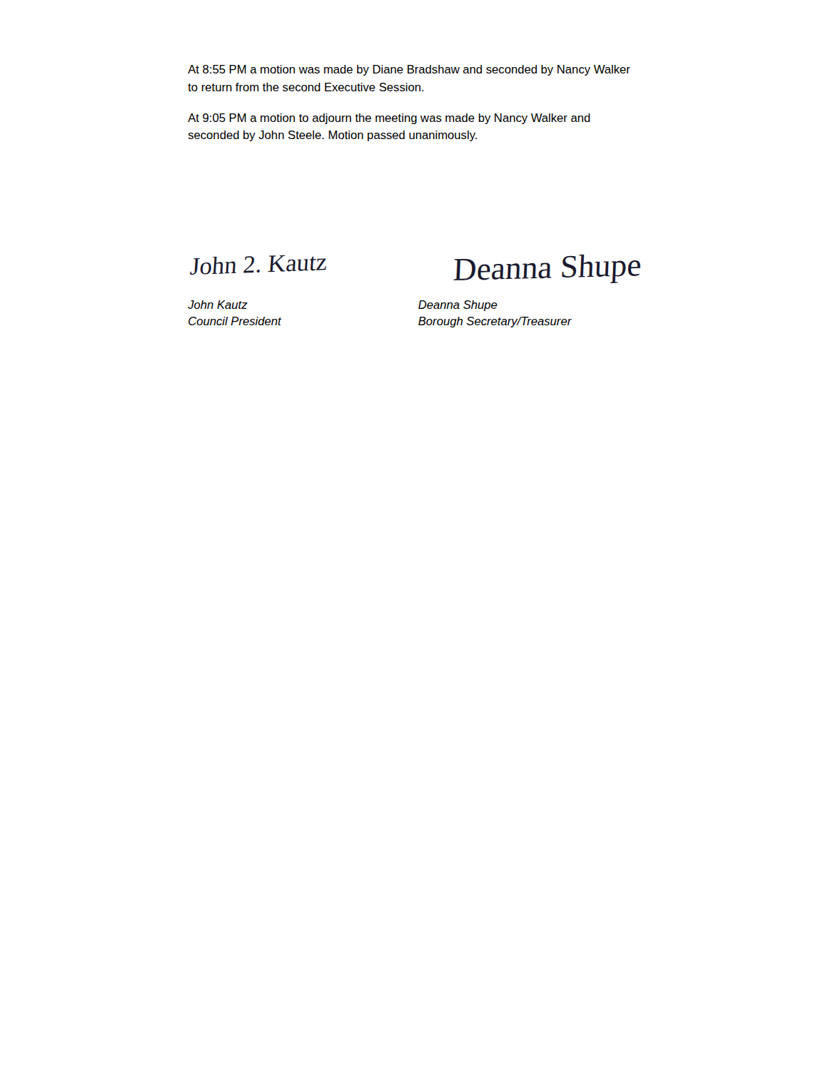At 8:55 PM a motion was made by Diane Bradshaw and seconded by Nancy Walker to return from the second Executive Session.
At 9:05 PM a motion to adjourn the meeting was made by Nancy Walker and seconded by John Steele. Motion passed unanimously.
| John 2. Kautz John Kautz Council President | Deanna Shupe Deanna Shupe Borough Secretary/Treasurer |